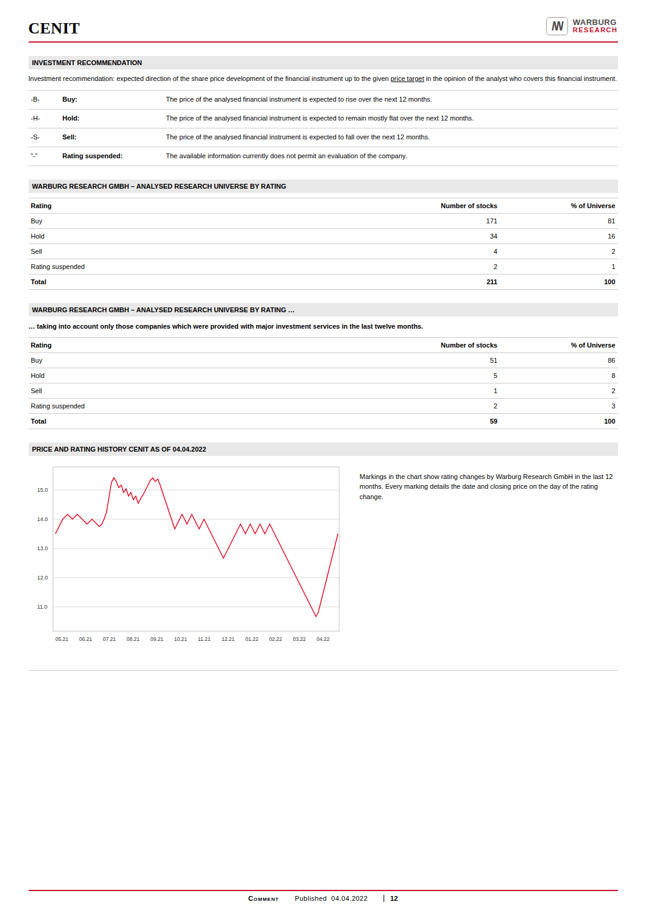CENIT
/\/\/
WARBURG
RESEARCH
Investment recommendation
Investment recommendation: expected direction of the share price development of the financial instrument up to the given price target in the opinion of the analyst who covers this financial instrument.
| -B- | Buy: | The price of the analysed financial instrument is expected to rise over the next 12 months. |
| -H- | Hold: | The price of the analysed financial instrument is expected to remain mostly flat over the next 12 months. |
| -S- | Sell: | The price of the analysed financial instrument is expected to fall over the next 12 months. |
| “-“ | Rating suspended: | The available information currently does not permit an evaluation of the company. |
Warburg Research GmbH – Analysed Research Universe by Rating
| Rating | Number of stocks | % of Universe |
| --- | --- | --- |
| Buy | 171 | 81 |
| Hold | 34 | 16 |
| Sell | 4 | 2 |
| Rating suspended | 2 | 1 |
| Total | 211 | 100 |
Warburg Research GmbH – Analysed Research Universe by Rating …
… taking into account only those companies which were provided with major investment services in the last twelve months.
| Rating | Number of stocks | % of Universe |
| --- | --- | --- |
| Buy | 51 | 86 |
| Hold | 5 | 8 |
| Sell | 1 | 2 |
| Rating suspended | 2 | 3 |
| Total | 59 | 100 |
Price and Rating History CENIT as of 04.04.2022
15.0 14.0 13.0 12.0 11.0 05.21 06.21 07.21 08.21 09.21 10.21 11.21 12.21 01.22 02.22 03.22 04.22
Markings in the chart show rating changes by Warburg Research GmbH in the last 12 months. Every marking details the date and closing price on the day of the rating change.
Comment Published 04.04.2022 12